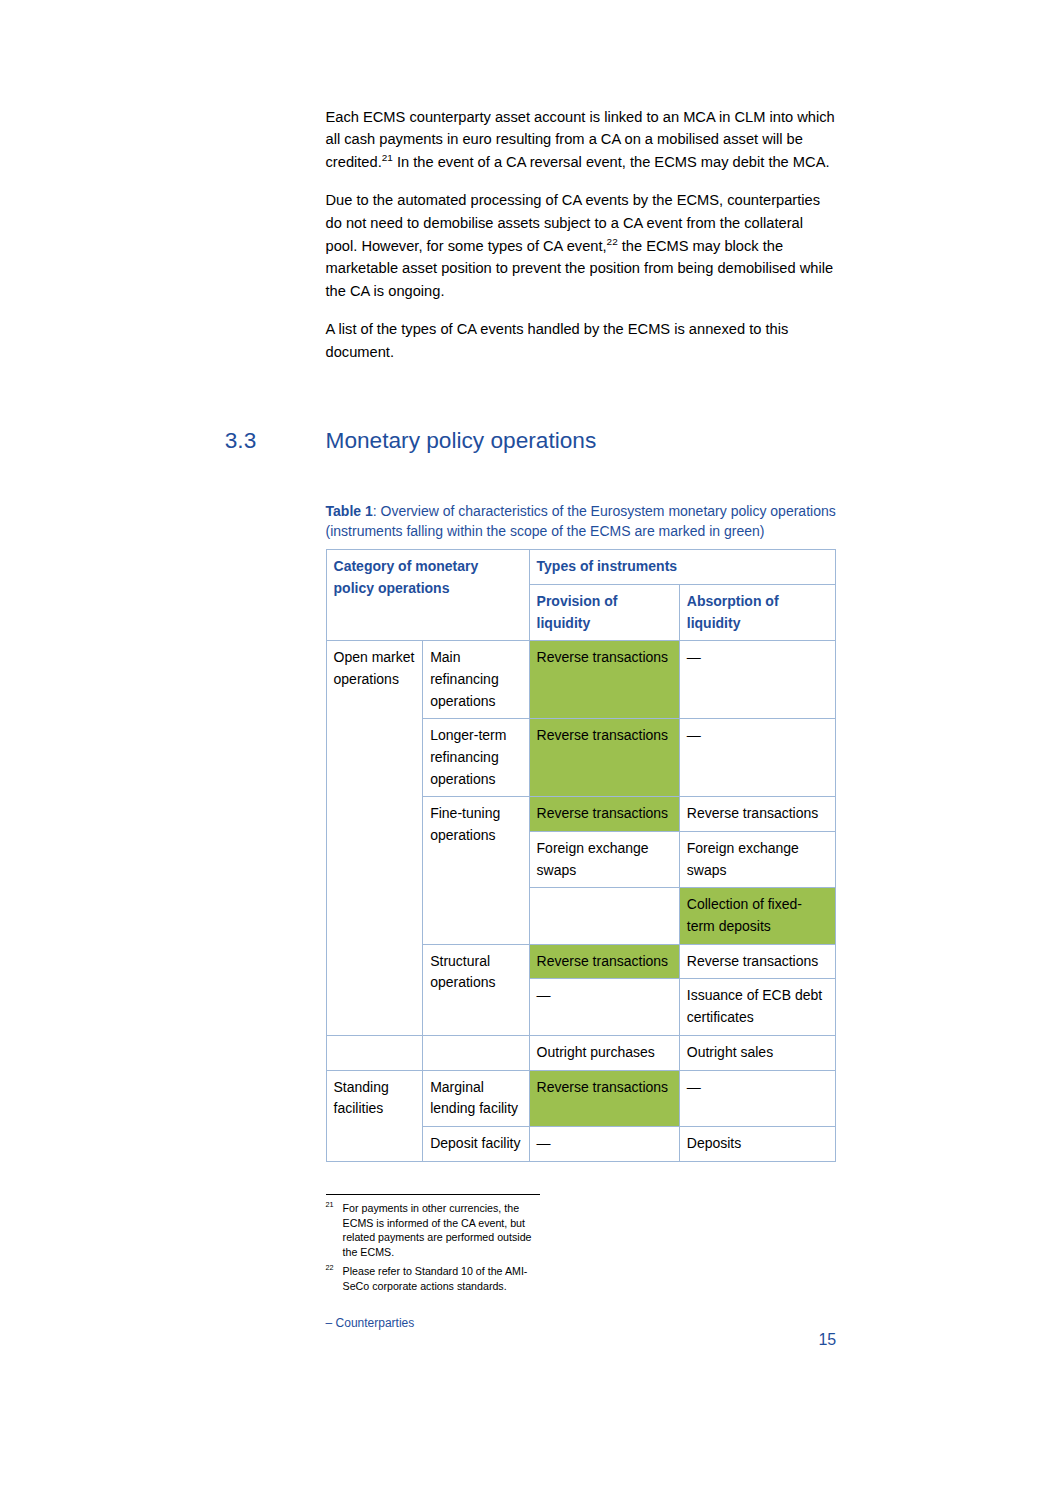Each ECMS counterparty asset account is linked to an MCA in CLM into which all cash payments in euro resulting from a CA on a mobilised asset will be credited.21 In the event of a CA reversal event, the ECMS may debit the MCA.
Due to the automated processing of CA events by the ECMS, counterparties do not need to demobilise assets subject to a CA event from the collateral pool. However, for some types of CA event,22 the ECMS may block the marketable asset position to prevent the position from being demobilised while the CA is ongoing.
A list of the types of CA events handled by the ECMS is annexed to this document.
3.3 Monetary policy operations
Table 1: Overview of characteristics of the Eurosystem monetary policy operations (instruments falling within the scope of the ECMS are marked in green)
| Category of monetary policy operations | Types of instruments |
| --- | --- |
| Provision of liquidity | Absorption of liquidity |
| Open market operations | Main refinancing operations | Reverse transactions | — |
| Longer-term refinancing operations | Reverse transactions | — |
| Fine-tuning operations | Reverse transactions | Reverse transactions |
| Foreign exchange swaps | Foreign exchange swaps |
| | Collection of fixed-term deposits |
| Structural operations | Reverse transactions | Reverse transactions |
| — | Issuance of ECB debt certificates |
| | | Outright purchases | Outright sales |
| Standing facilities | Marginal lending facility | Reverse transactions | — |
| Deposit facility | — | Deposits |
21 For payments in other currencies, the ECMS is informed of the CA event, but related payments are performed outside the ECMS.
22 Please refer to Standard 10 of the AMI-SeCo corporate actions standards.
– Counterparties 15